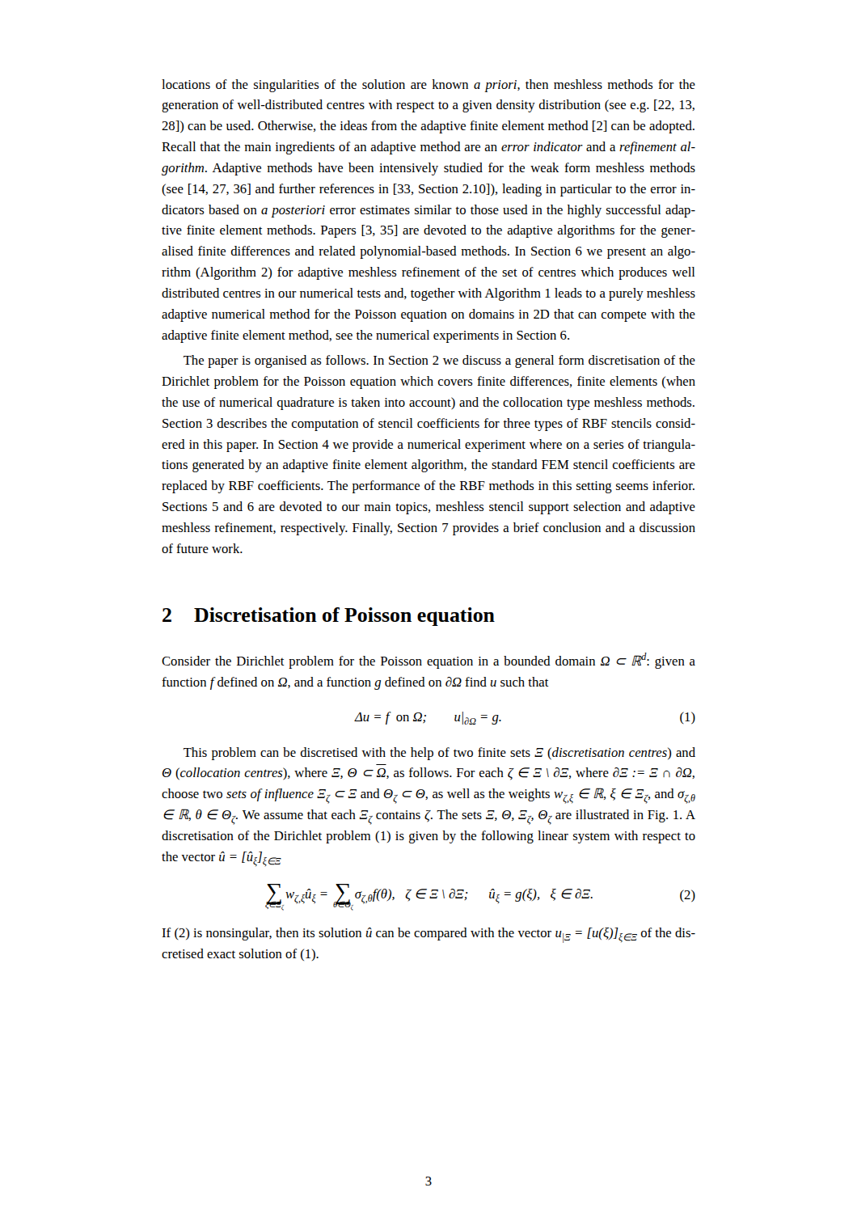locations of the singularities of the solution are known a priori, then meshless methods for the generation of well-distributed centres with respect to a given density distribution (see e.g. [22, 13, 28]) can be used. Otherwise, the ideas from the adaptive finite element method [2] can be adopted. Recall that the main ingredients of an adaptive method are an error indicator and a refinement algorithm. Adaptive methods have been intensively studied for the weak form meshless methods (see [14, 27, 36] and further references in [33, Section 2.10]), leading in particular to the error indicators based on a posteriori error estimates similar to those used in the highly successful adaptive finite element methods. Papers [3, 35] are devoted to the adaptive algorithms for the generalised finite differences and related polynomial-based methods. In Section 6 we present an algorithm (Algorithm 2) for adaptive meshless refinement of the set of centres which produces well distributed centres in our numerical tests and, together with Algorithm 1 leads to a purely meshless adaptive numerical method for the Poisson equation on domains in 2D that can compete with the adaptive finite element method, see the numerical experiments in Section 6.
The paper is organised as follows. In Section 2 we discuss a general form discretisation of the Dirichlet problem for the Poisson equation which covers finite differences, finite elements (when the use of numerical quadrature is taken into account) and the collocation type meshless methods. Section 3 describes the computation of stencil coefficients for three types of RBF stencils considered in this paper. In Section 4 we provide a numerical experiment where on a series of triangulations generated by an adaptive finite element algorithm, the standard FEM stencil coefficients are replaced by RBF coefficients. The performance of the RBF methods in this setting seems inferior. Sections 5 and 6 are devoted to our main topics, meshless stencil support selection and adaptive meshless refinement, respectively. Finally, Section 7 provides a brief conclusion and a discussion of future work.
2 Discretisation of Poisson equation
Consider the Dirichlet problem for the Poisson equation in a bounded domain Ω ⊂ ℝd: given a function f defined on Ω, and a function g defined on ∂Ω find u such that
Δu = f on Ω; u|∂Ω = g. (1)
This problem can be discretised with the help of two finite sets Ξ (discretisation centres) and Θ (collocation centres), where Ξ, Θ ⊂ Ω, as follows. For each ζ ∈ Ξ \ ∂Ξ, where ∂Ξ := Ξ ∩ ∂Ω, choose two sets of influence Ξζ ⊂ Ξ and Θζ ⊂ Θ, as well as the weights wζ,ξ ∈ ℝ, ξ ∈ Ξζ, and σζ,θ ∈ ℝ, θ ∈ Θζ. We assume that each Ξζ contains ζ. The sets Ξ, Θ, Ξζ, Θζ are illustrated in Fig. 1. A discretisation of the Dirichlet problem (1) is given by the following linear system with respect to the vector û = [ûξ]ξ∈Ξ
∑ξ∈Ξζ wζ,ξûξ = ∑θ∈Θζ σζ,θf(θ), ζ ∈ Ξ \ ∂Ξ; ûξ = g(ξ), ξ ∈ ∂Ξ. (2)
If (2) is nonsingular, then its solution û can be compared with the vector u|Ξ = [u(ξ)]ξ∈Ξ of the discretised exact solution of (1).
3